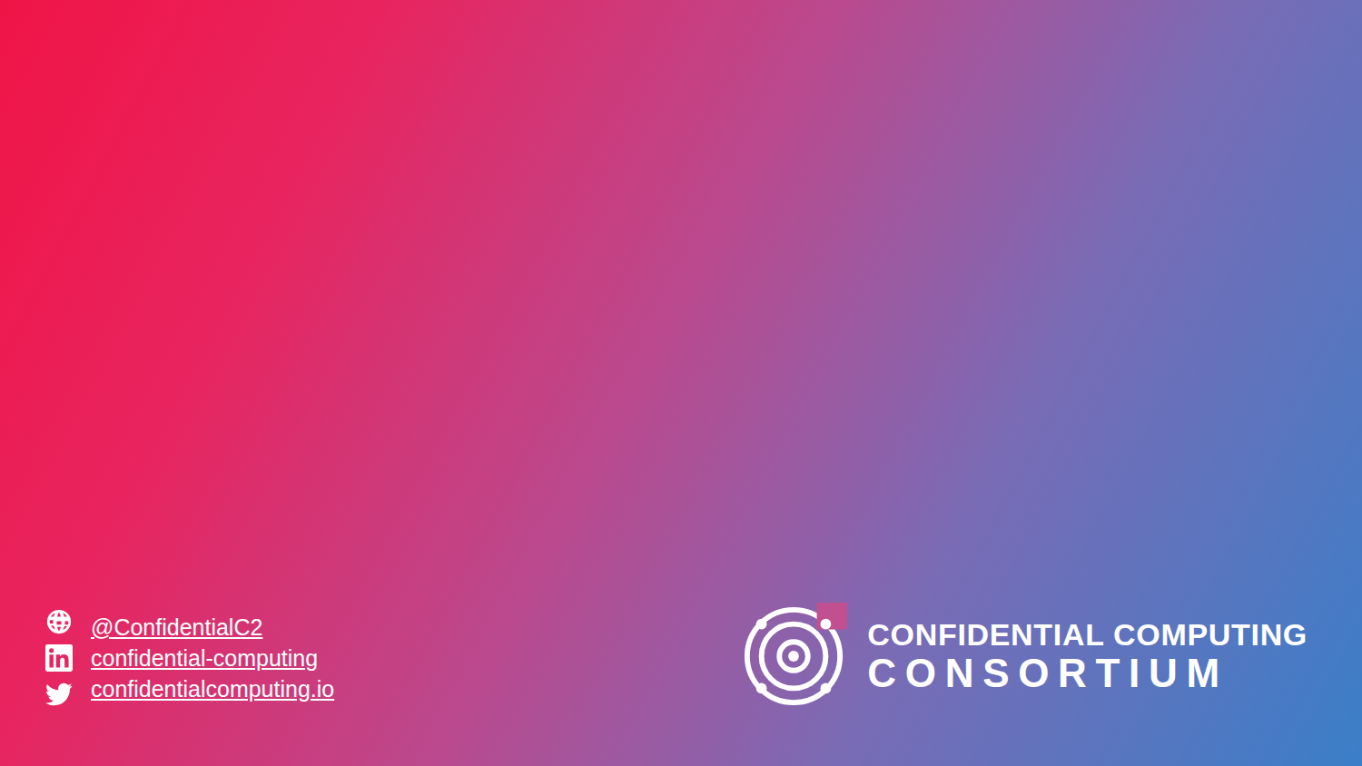@ConfidentialC2 confidential-computing confidentialcomputing.io
CONFIDENTIAL COMPUTING
CONSORTIUM